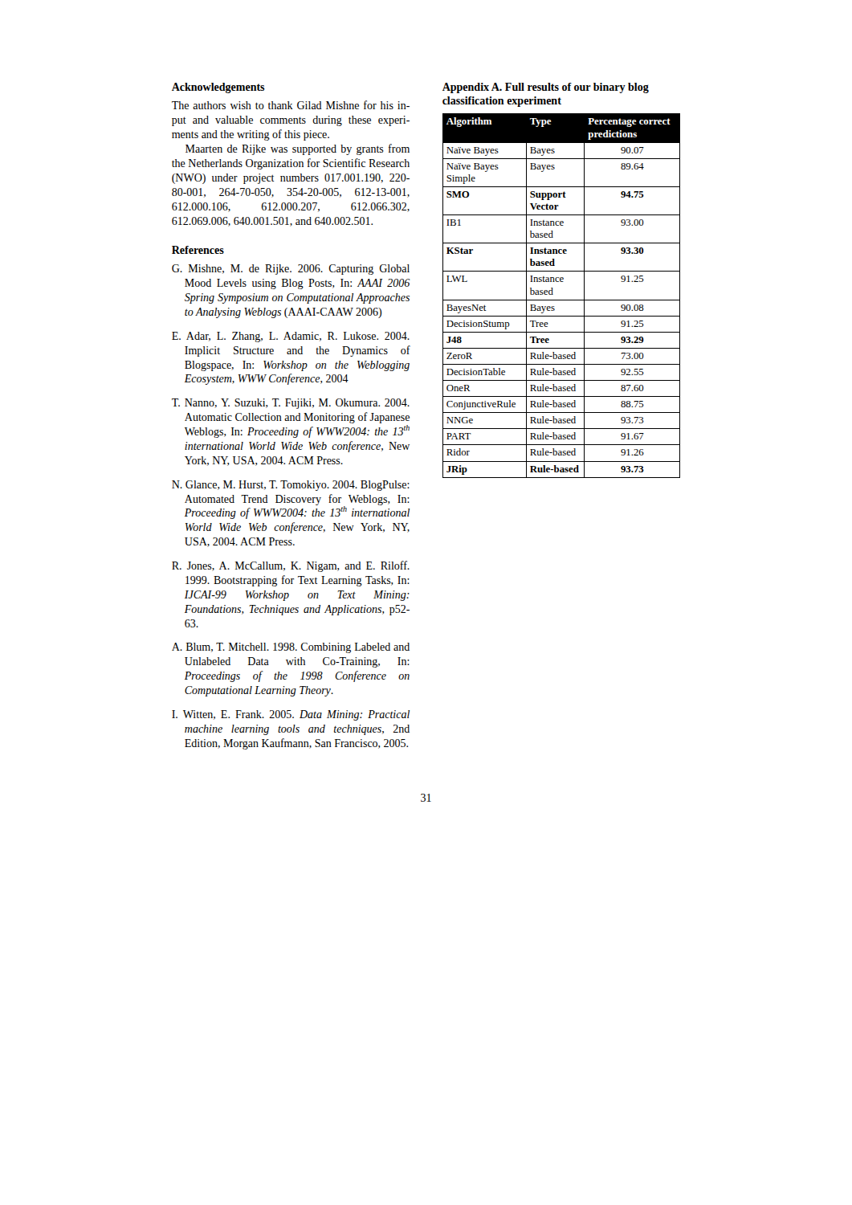Acknowledgements
The authors wish to thank Gilad Mishne for his input and valuable comments during these experiments and the writing of this piece.
Maarten de Rijke was supported by grants from the Netherlands Organization for Scientific Research (NWO) under project numbers 017.001.190, 220-80-001, 264-70-050, 354-20-005, 612-13-001, 612.000.106, 612.000.207, 612.066.302, 612.069.006, 640.001.501, and 640.002.501.
References
G. Mishne, M. de Rijke. 2006. Capturing Global Mood Levels using Blog Posts, In: AAAI 2006 Spring Symposium on Computational Approaches to Analysing Weblogs (AAAI-CAAW 2006)
E. Adar, L. Zhang, L. Adamic, R. Lukose. 2004. Implicit Structure and the Dynamics of Blogspace, In: Workshop on the Weblogging Ecosystem, WWW Conference, 2004
T. Nanno, Y. Suzuki, T. Fujiki, M. Okumura. 2004. Automatic Collection and Monitoring of Japanese Weblogs, In: Proceeding of WWW2004: the 13th international World Wide Web conference, New York, NY, USA, 2004. ACM Press.
N. Glance, M. Hurst, T. Tomokiyo. 2004. BlogPulse: Automated Trend Discovery for Weblogs, In: Proceeding of WWW2004: the 13th international World Wide Web conference, New York, NY, USA, 2004. ACM Press.
R. Jones, A. McCallum, K. Nigam, and E. Riloff. 1999. Bootstrapping for Text Learning Tasks, In: IJCAI-99 Workshop on Text Mining: Foundations, Techniques and Applications, p52-63.
A. Blum, T. Mitchell. 1998. Combining Labeled and Unlabeled Data with Co-Training, In: Proceedings of the 1998 Conference on Computational Learning Theory.
I. Witten, E. Frank. 2005. Data Mining: Practical machine learning tools and techniques, 2nd Edition, Morgan Kaufmann, San Francisco, 2005.
Appendix A. Full results of our binary blog classification experiment
| Algorithm | Type | Percentage correct predictions |
| --- | --- | --- |
| Naïve Bayes | Bayes | 90.07 |
| Naïve Bayes Simple | Bayes | 89.64 |
| SMO | Support Vector | 94.75 |
| IB1 | Instance based | 93.00 |
| KStar | Instance based | 93.30 |
| LWL | Instance based | 91.25 |
| BayesNet | Bayes | 90.08 |
| DecisionStump | Tree | 91.25 |
| J48 | Tree | 93.29 |
| ZeroR | Rule-based | 73.00 |
| DecisionTable | Rule-based | 92.55 |
| OneR | Rule-based | 87.60 |
| ConjunctiveRule | Rule-based | 88.75 |
| NNGe | Rule-based | 93.73 |
| PART | Rule-based | 91.67 |
| Ridor | Rule-based | 91.26 |
| JRip | Rule-based | 93.73 |
31